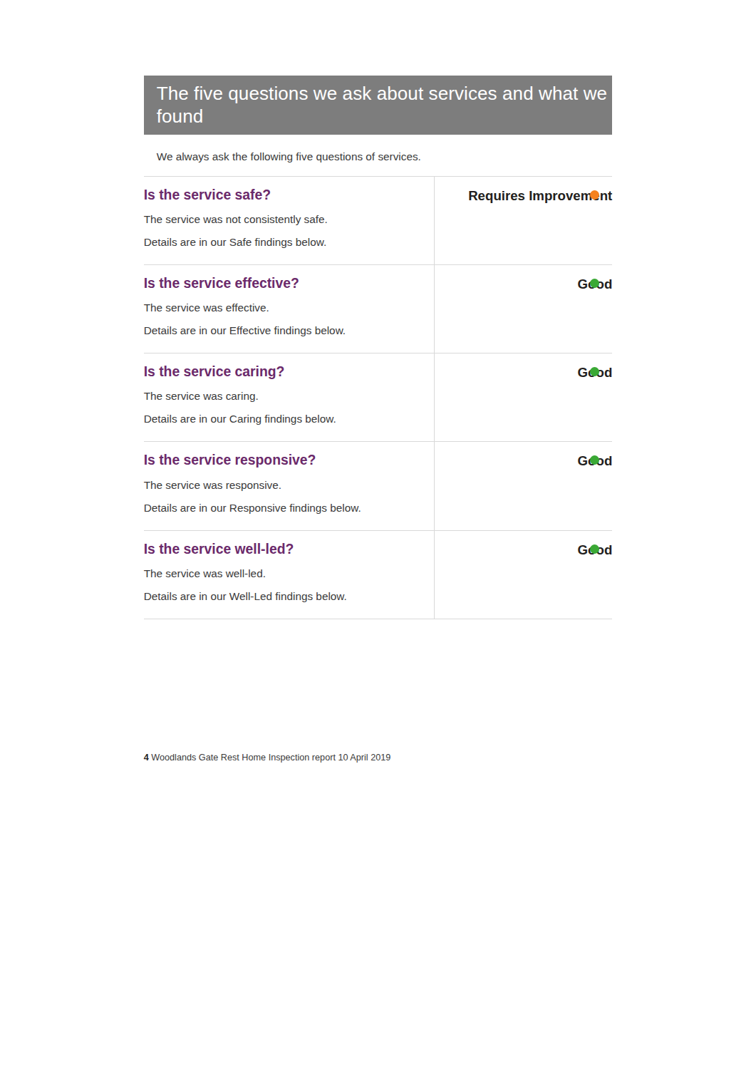The five questions we ask about services and what we found
We always ask the following five questions of services.
| Is the service safe? The service was not consistently safe. Details are in our Safe findings below. | Requires Improvement |
| Is the service effective? The service was effective. Details are in our Effective findings below. | Good |
| Is the service caring? The service was caring. Details are in our Caring findings below. | Good |
| Is the service responsive? The service was responsive. Details are in our Responsive findings below. | Good |
| Is the service well-led? The service was well-led. Details are in our Well-Led findings below. | Good |
4 Woodlands Gate Rest Home Inspection report 10 April 2019